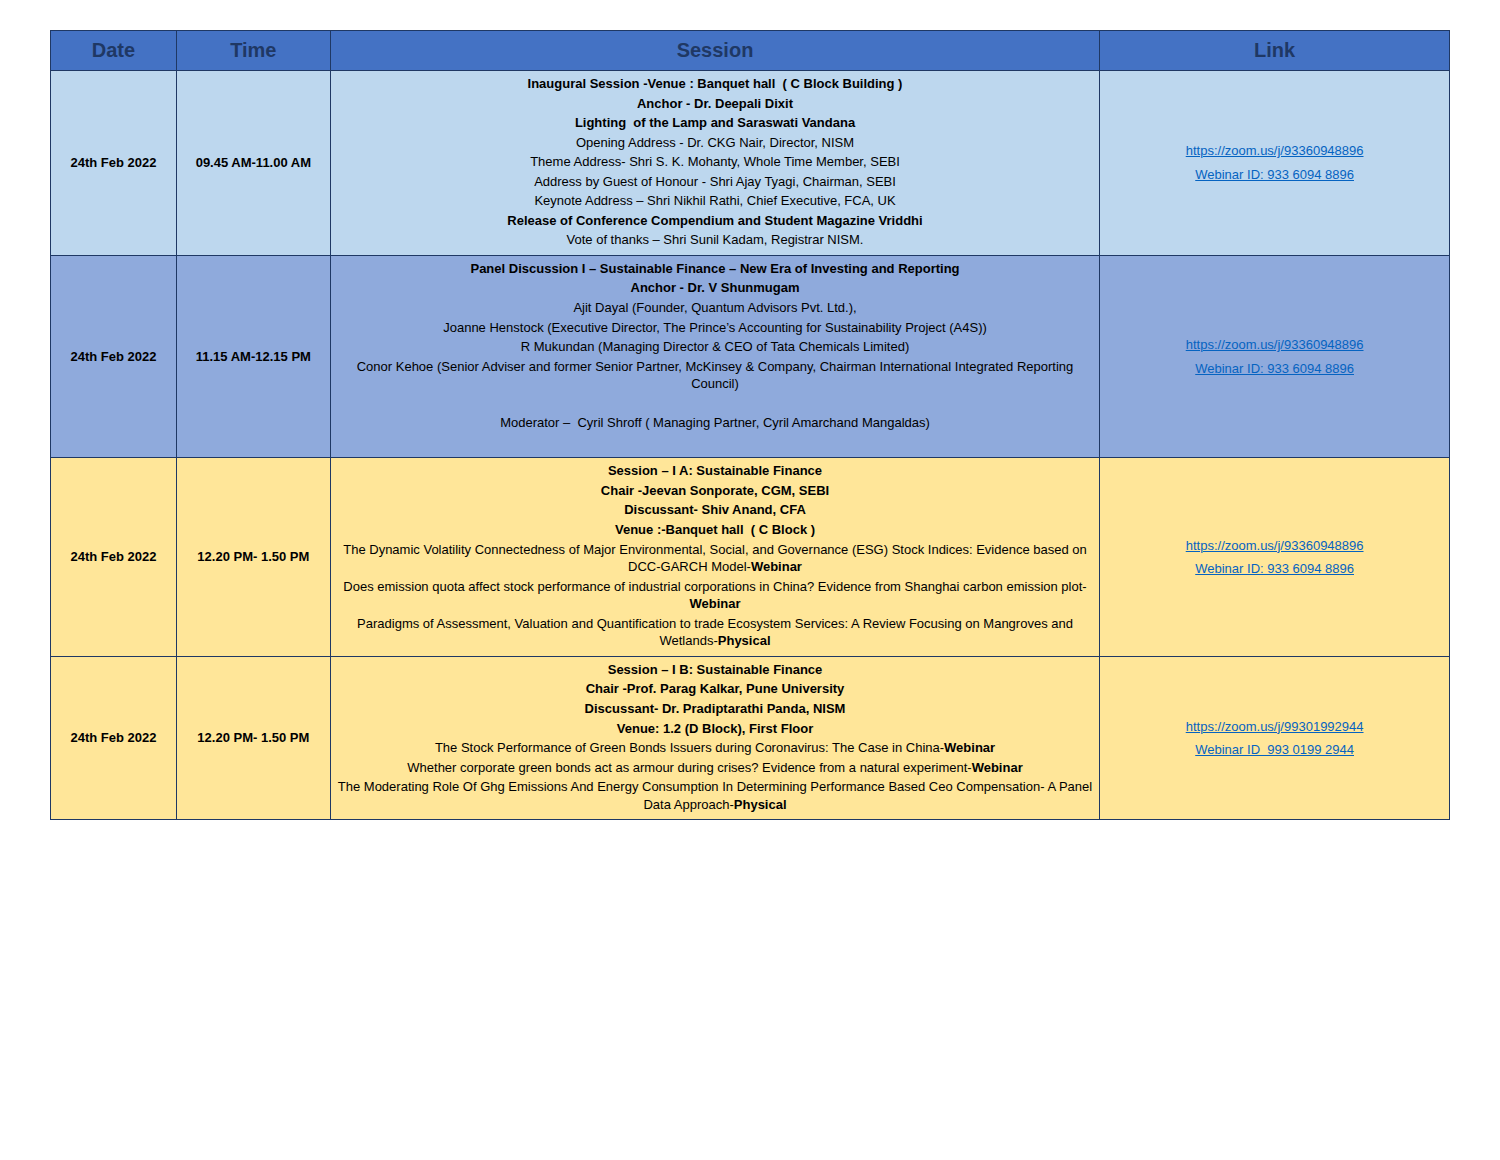| Date | Time | Session | Link |
| --- | --- | --- | --- |
| 24th Feb 2022 | 09.45 AM-11.00 AM | Inaugural Session -Venue : Banquet hall ( C Block Building ) Anchor - Dr. Deepali Dixit Lighting of the Lamp and Saraswati Vandana Opening Address - Dr. CKG Nair, Director, NISM Theme Address- Shri S. K. Mohanty, Whole Time Member, SEBI Address by Guest of Honour - Shri Ajay Tyagi, Chairman, SEBI Keynote Address – Shri Nikhil Rathi, Chief Executive, FCA, UK Release of Conference Compendium and Student Magazine Vriddhi Vote of thanks – Shri Sunil Kadam, Registrar NISM. | https://zoom.us/j/93360948896 Webinar ID: 933 6094 8896 |
| 24th Feb 2022 | 11.15 AM-12.15 PM | Panel Discussion I – Sustainable Finance – New Era of Investing and Reporting Anchor - Dr. V Shunmugam Ajit Dayal (Founder, Quantum Advisors Pvt. Ltd.), Joanne Henstock (Executive Director, The Prince’s Accounting for Sustainability Project (A4S)) R Mukundan (Managing Director & CEO of Tata Chemicals Limited) Conor Kehoe (Senior Adviser and former Senior Partner, McKinsey & Company, Chairman International Integrated Reporting Council) Moderator – Cyril Shroff ( Managing Partner, Cyril Amarchand Mangaldas) | https://zoom.us/j/93360948896 Webinar ID: 933 6094 8896 |
| 24th Feb 2022 | 12.20 PM- 1.50 PM | Session – I A: Sustainable Finance Chair -Jeevan Sonporate, CGM, SEBI Discussant- Shiv Anand, CFA Venue :-Banquet hall ( C Block ) The Dynamic Volatility Connectedness of Major Environmental, Social, and Governance (ESG) Stock Indices: Evidence based on DCC-GARCH Model- Webinar Does emission quota affect stock performance of industrial corporations in China? Evidence from Shanghai carbon emission plot- Webinar Paradigms of Assessment, Valuation and Quantification to trade Ecosystem Services: A Review Focusing on Mangroves and Wetlands- Physical | https://zoom.us/j/93360948896 Webinar ID: 933 6094 8896 |
| 24th Feb 2022 | 12.20 PM- 1.50 PM | Session – I B: Sustainable Finance Chair -Prof. Parag Kalkar, Pune University Discussant- Dr. Pradiptarathi Panda, NISM Venue: 1.2 (D Block), First Floor The Stock Performance of Green Bonds Issuers during Coronavirus: The Case in China- Webinar Whether corporate green bonds act as armour during crises? Evidence from a natural experiment- Webinar The Moderating Role Of Ghg Emissions And Energy Consumption In Determining Performance Based Ceo Compensation- A Panel Data Approach- Physical | https://zoom.us/j/99301992944 Webinar ID 993 0199 2944 |